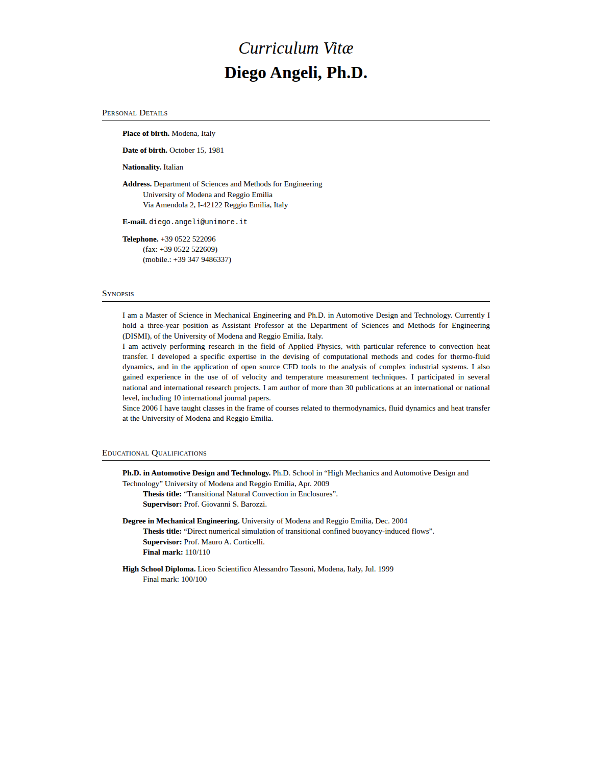Curriculum Vitæ Diego Angeli, Ph.D.
Personal Details
Place of birth. Modena, Italy
Date of birth. October 15, 1981
Nationality. Italian
Address. Department of Sciences and Methods for Engineering University of Modena and Reggio Emilia Via Amendola 2, I-42122 Reggio Emilia, Italy
E-mail. diego.angeli@unimore.it
Telephone. +39 0522 522096 (fax: +39 0522 522609) (mobile.: +39 347 9486337)
Synopsis
I am a Master of Science in Mechanical Engineering and Ph.D. in Automotive Design and Technology. Currently I hold a three-year position as Assistant Professor at the Department of Sciences and Methods for Engineering (DISMI), of the University of Modena and Reggio Emilia, Italy.
I am actively performing research in the field of Applied Physics, with particular reference to convection heat transfer. I developed a specific expertise in the devising of computational methods and codes for thermo-fluid dynamics, and in the application of open source CFD tools to the analysis of complex industrial systems. I also gained experience in the use of of velocity and temperature measurement techniques. I participated in several national and international research projects. I am author of more than 30 publications at an international or national level, including 10 international journal papers.
Since 2006 I have taught classes in the frame of courses related to thermodynamics, fluid dynamics and heat transfer at the University of Modena and Reggio Emilia.
Educational Qualifications
Ph.D. in Automotive Design and Technology. Ph.D. School in “High Mechanics and Automotive Design and Technology” University of Modena and Reggio Emilia, Apr. 2009 Thesis title: “Transitional Natural Convection in Enclosures”. Supervisor: Prof. Giovanni S. Barozzi.
Degree in Mechanical Engineering. University of Modena and Reggio Emilia, Dec. 2004 Thesis title: “Direct numerical simulation of transitional confined buoyancy-induced flows”. Supervisor: Prof. Mauro A. Corticelli. Final mark: 110/110
High School Diploma. Liceo Scientifico Alessandro Tassoni, Modena, Italy, Jul. 1999 Final mark: 100/100